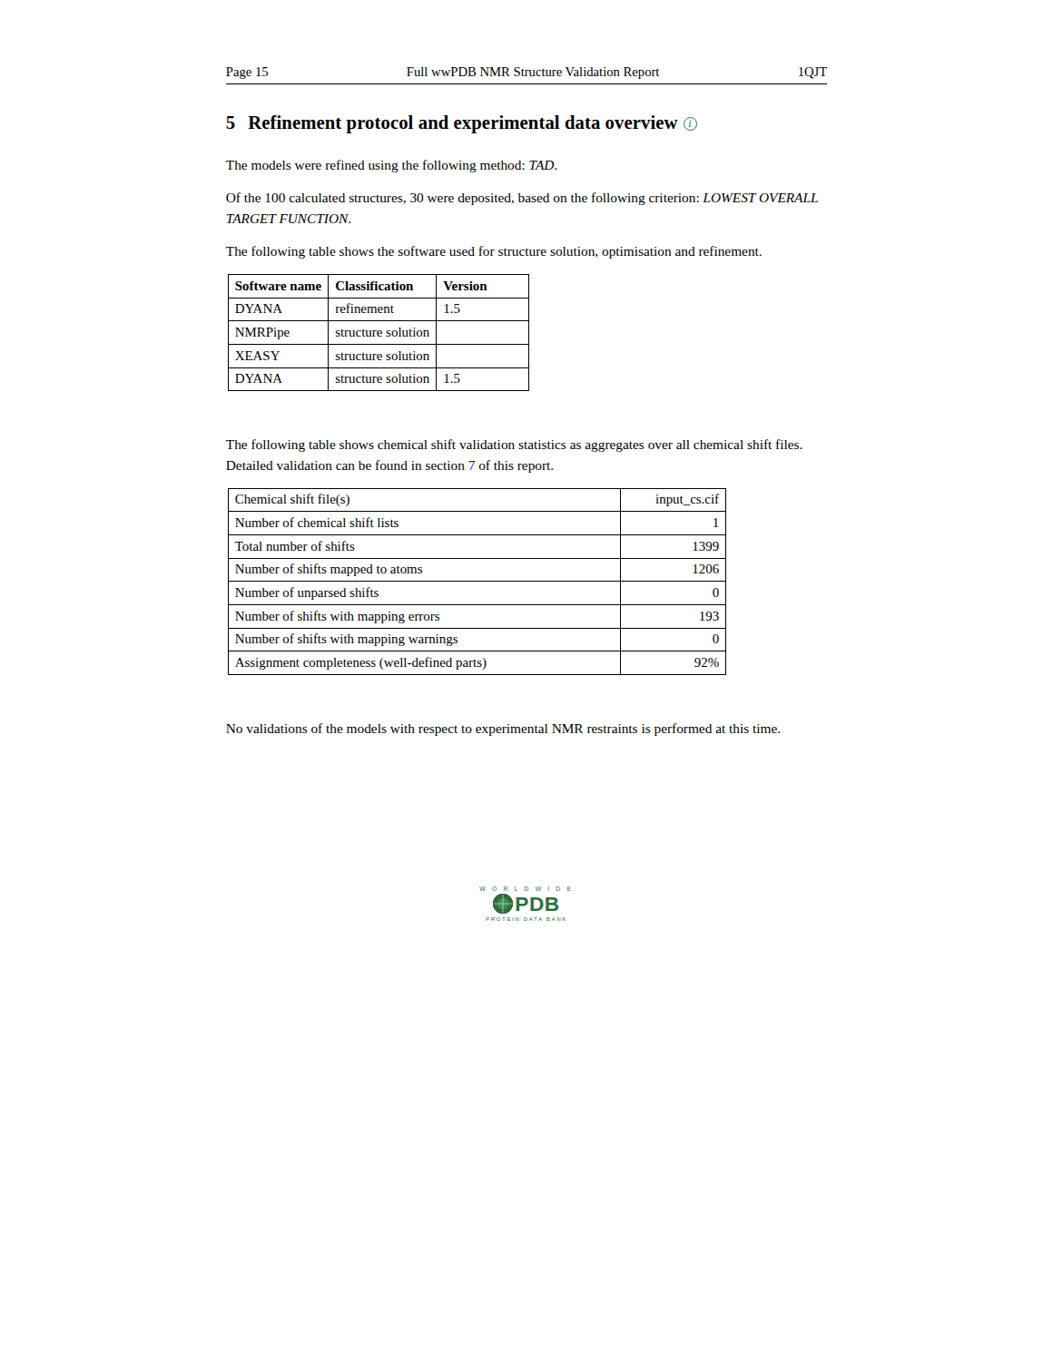Page 15
Full wwPDB NMR Structure Validation Report
1QJT
5 Refinement protocol and experimental data overviewi
The models were refined using the following method: TAD.
Of the 100 calculated structures, 30 were deposited, based on the following criterion: LOWEST OVERALL TARGET FUNCTION.
The following table shows the software used for structure solution, optimisation and refinement.
| Software name | Classification | Version |
| --- | --- | --- |
| DYANA | refinement | 1.5 |
| NMRPipe | structure solution | |
| XEASY | structure solution | |
| DYANA | structure solution | 1.5 |
The following table shows chemical shift validation statistics as aggregates over all chemical shift files. Detailed validation can be found in section 7 of this report.
| Chemical shift file(s) | input_cs.cif |
| Number of chemical shift lists | 1 |
| Total number of shifts | 1399 |
| Number of shifts mapped to atoms | 1206 |
| Number of unparsed shifts | 0 |
| Number of shifts with mapping errors | 193 |
| Number of shifts with mapping warnings | 0 |
| Assignment completeness (well-defined parts) | 92% |
No validations of the models with respect to experimental NMR restraints is performed at this time.
W O R L D W I D E
PDB
PROTEIN DATA BANK